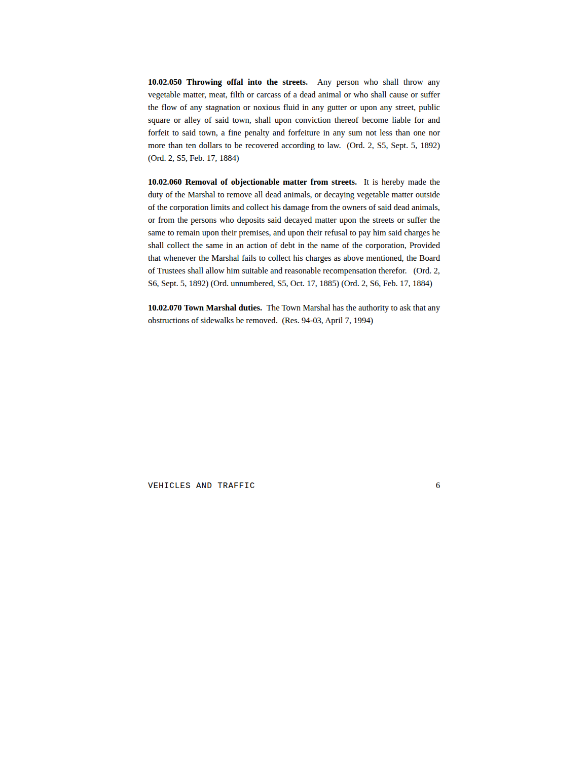10.02.050 Throwing offal into the streets. Any person who shall throw any vegetable matter, meat, filth or carcass of a dead animal or who shall cause or suffer the flow of any stagnation or noxious fluid in any gutter or upon any street, public square or alley of said town, shall upon conviction thereof become liable for and forfeit to said town, a fine penalty and forfeiture in any sum not less than one nor more than ten dollars to be recovered according to law. (Ord. 2, S5, Sept. 5, 1892) (Ord. 2, S5, Feb. 17, 1884)
10.02.060 Removal of objectionable matter from streets. It is hereby made the duty of the Marshal to remove all dead animals, or decaying vegetable matter outside of the corporation limits and collect his damage from the owners of said dead animals, or from the persons who deposits said decayed matter upon the streets or suffer the same to remain upon their premises, and upon their refusal to pay him said charges he shall collect the same in an action of debt in the name of the corporation, Provided that whenever the Marshal fails to collect his charges as above mentioned, the Board of Trustees shall allow him suitable and reasonable recompensation therefor. (Ord. 2, S6, Sept. 5, 1892) (Ord. unnumbered, S5, Oct. 17, 1885) (Ord. 2, S6, Feb. 17, 1884)
10.02.070 Town Marshal duties. The Town Marshal has the authority to ask that any obstructions of sidewalks be removed. (Res. 94-03, April 7, 1994)
VEHICLES AND TRAFFIC 6